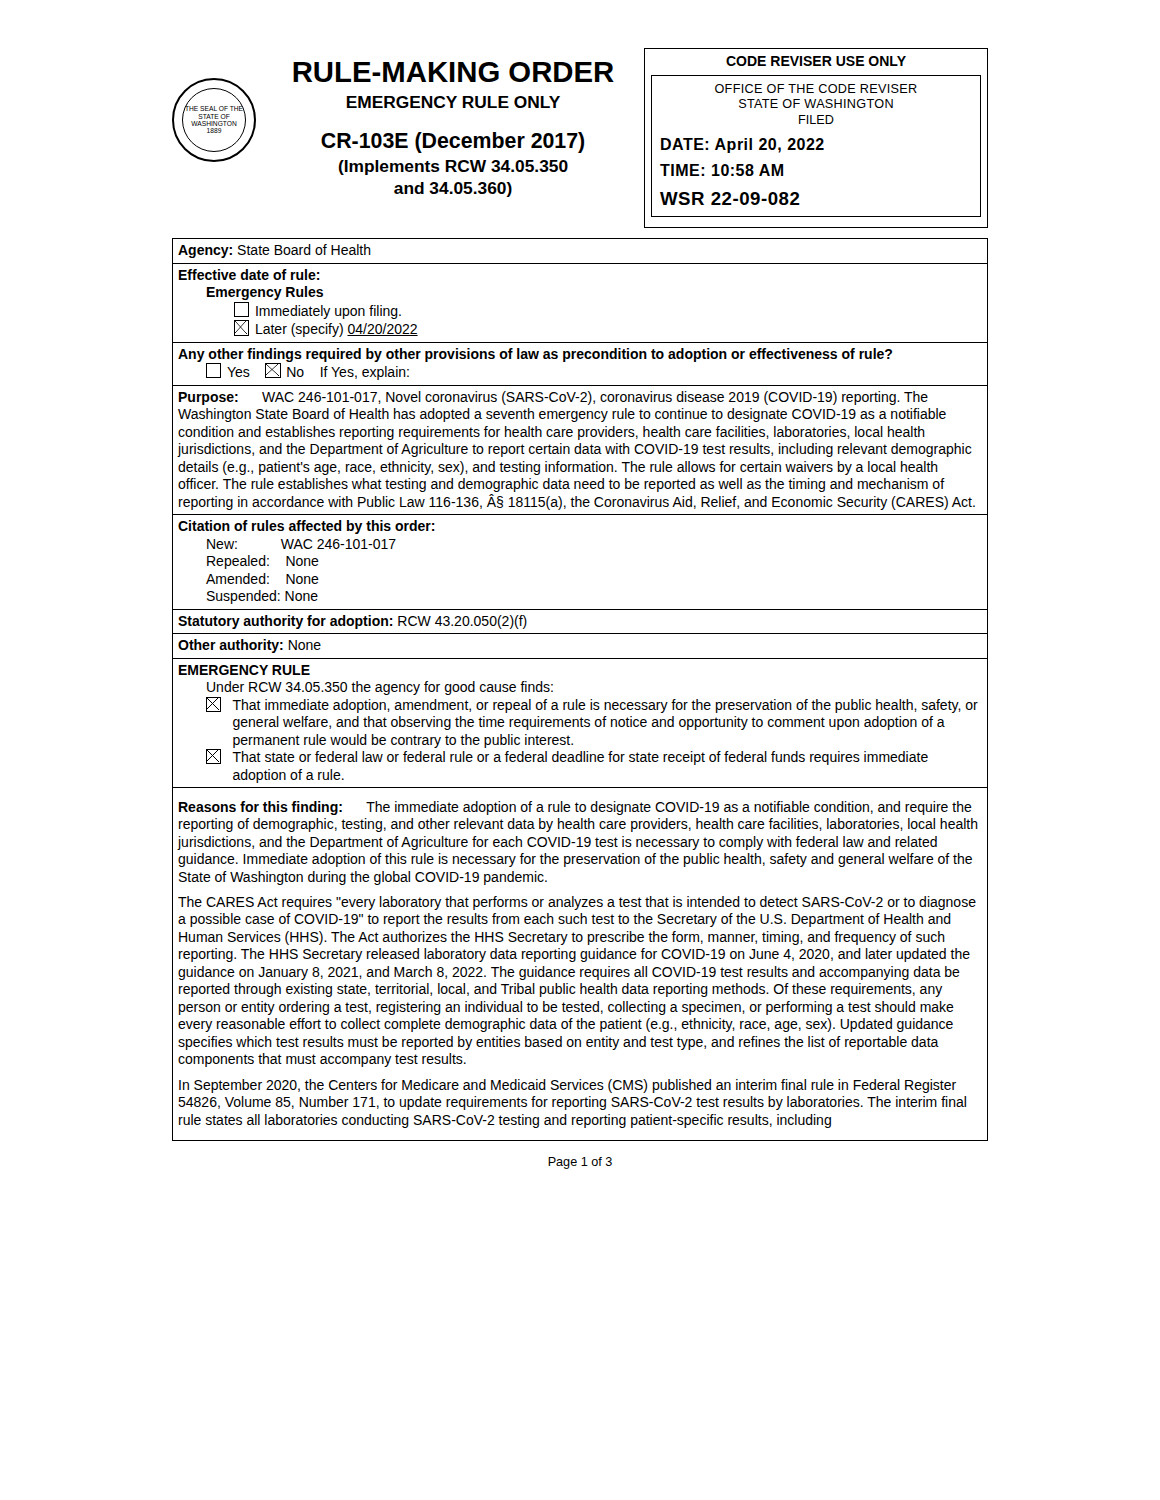THE SEAL OF THE STATE OF WASHINGTON
1889
RULE-MAKING ORDER
EMERGENCY RULE ONLY
CR-103E (December 2017)
(Implements RCW 34.05.350
and 34.05.360)
CODE REVISER USE ONLY
OFFICE OF THE CODE REVISER
STATE OF WASHINGTON
FILED
DATE: April 20, 2022
TIME: 10:58 AM
WSR 22-09-082
| Agency: State Board of Health |
| Effective date of rule: Emergency Rules Immediately upon filing. Later (specify) 04/20/2022 |
| Any other findings required by other provisions of law as precondition to adoption or effectiveness of rule? Yes No If Yes, explain: |
| Purpose: WAC 246-101-017, Novel coronavirus (SARS-CoV-2), coronavirus disease 2019 (COVID-19) reporting. The Washington State Board of Health has adopted a seventh emergency rule to continue to designate COVID-19 as a notifiable condition and establishes reporting requirements for health care providers, health care facilities, laboratories, local health jurisdictions, and the Department of Agriculture to report certain data with COVID-19 test results, including relevant demographic details (e.g., patient's age, race, ethnicity, sex), and testing information. The rule allows for certain waivers by a local health officer. The rule establishes what testing and demographic data need to be reported as well as the timing and mechanism of reporting in accordance with Public Law 116-136, Â§ 18115(a), the Coronavirus Aid, Relief, and Economic Security (CARES) Act. |
| Citation of rules affected by this order: New: WAC 246-101-017 Repealed: None Amended: None Suspended: None |
| Statutory authority for adoption: RCW 43.20.050(2)(f) |
| Other authority: None |
| EMERGENCY RULE Under RCW 34.05.350 the agency for good cause finds: That immediate adoption, amendment, or repeal of a rule is necessary for the preservation of the public health, safety, or general welfare, and that observing the time requirements of notice and opportunity to comment upon adoption of a permanent rule would be contrary to the public interest. That state or federal law or federal rule or a federal deadline for state receipt of federal funds requires immediate adoption of a rule. |
| Reasons for this finding: The immediate adoption of a rule to designate COVID-19 as a notifiable condition, and require the reporting of demographic, testing, and other relevant data by health care providers, health care facilities, laboratories, local health jurisdictions, and the Department of Agriculture for each COVID-19 test is necessary to comply with federal law and related guidance. Immediate adoption of this rule is necessary for the preservation of the public health, safety and general welfare of the State of Washington during the global COVID-19 pandemic. The CARES Act requires "every laboratory that performs or analyzes a test that is intended to detect SARS-CoV-2 or to diagnose a possible case of COVID-19" to report the results from each such test to the Secretary of the U.S. Department of Health and Human Services (HHS). The Act authorizes the HHS Secretary to prescribe the form, manner, timing, and frequency of such reporting. The HHS Secretary released laboratory data reporting guidance for COVID-19 on June 4, 2020, and later updated the guidance on January 8, 2021, and March 8, 2022. The guidance requires all COVID-19 test results and accompanying data be reported through existing state, territorial, local, and Tribal public health data reporting methods. Of these requirements, any person or entity ordering a test, registering an individual to be tested, collecting a specimen, or performing a test should make every reasonable effort to collect complete demographic data of the patient (e.g., ethnicity, race, age, sex). Updated guidance specifies which test results must be reported by entities based on entity and test type, and refines the list of reportable data components that must accompany test results. In September 2020, the Centers for Medicare and Medicaid Services (CMS) published an interim final rule in Federal Register 54826, Volume 85, Number 171, to update requirements for reporting SARS-CoV-2 test results by laboratories. The interim final rule states all laboratories conducting SARS-CoV-2 testing and reporting patient-specific results, including |
Page 1 of 3